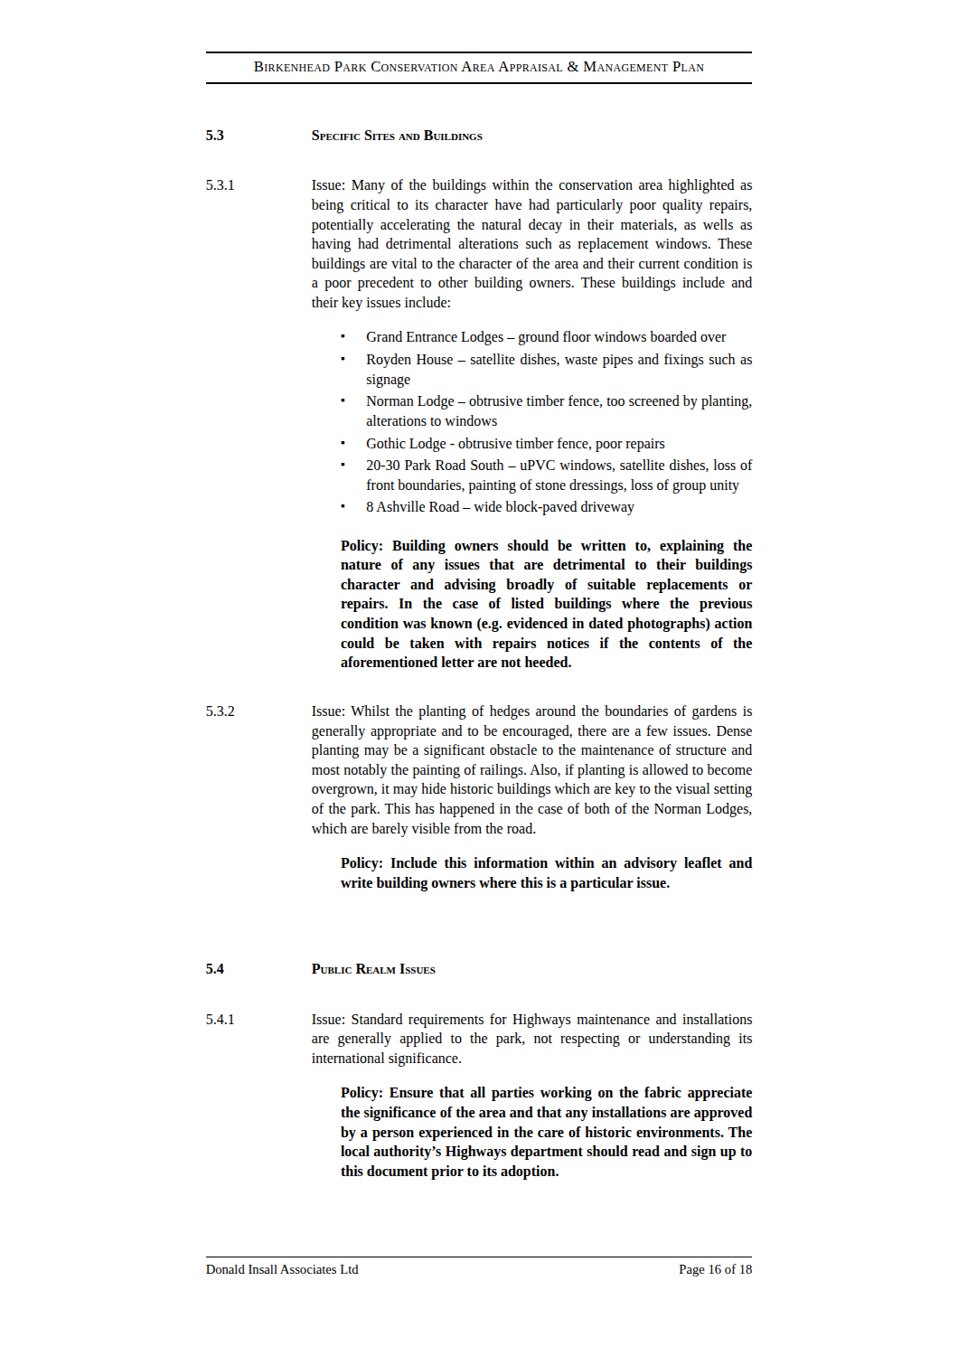Birkenhead Park Conservation Area Appraisal & Management Plan
5.3
Specific Sites and Buildings
5.3.1
Issue: Many of the buildings within the conservation area highlighted as being critical to its character have had particularly poor quality repairs, potentially accelerating the natural decay in their materials, as wells as having had detrimental alterations such as replacement windows. These buildings are vital to the character of the area and their current condition is a poor precedent to other building owners. These buildings include and their key issues include:
Grand Entrance Lodges – ground floor windows boarded over
Royden House – satellite dishes, waste pipes and fixings such as signage
Norman Lodge – obtrusive timber fence, too screened by planting, alterations to windows
Gothic Lodge - obtrusive timber fence, poor repairs
20-30 Park Road South – uPVC windows, satellite dishes, loss of front boundaries, painting of stone dressings, loss of group unity
8 Ashville Road – wide block-paved driveway
Policy: Building owners should be written to, explaining the nature of any issues that are detrimental to their buildings character and advising broadly of suitable replacements or repairs. In the case of listed buildings where the previous condition was known (e.g. evidenced in dated photographs) action could be taken with repairs notices if the contents of the aforementioned letter are not heeded.
5.3.2
Issue: Whilst the planting of hedges around the boundaries of gardens is generally appropriate and to be encouraged, there are a few issues. Dense planting may be a significant obstacle to the maintenance of structure and most notably the painting of railings. Also, if planting is allowed to become overgrown, it may hide historic buildings which are key to the visual setting of the park. This has happened in the case of both of the Norman Lodges, which are barely visible from the road.
Policy: Include this information within an advisory leaflet and write building owners where this is a particular issue.
5.4
Public Realm Issues
5.4.1
Issue: Standard requirements for Highways maintenance and installations are generally applied to the park, not respecting or understanding its international significance.
Policy: Ensure that all parties working on the fabric appreciate the significance of the area and that any installations are approved by a person experienced in the care of historic environments. The local authority’s Highways department should read and sign up to this document prior to its adoption.
Donald Insall Associates Ltd
Page 16 of 18